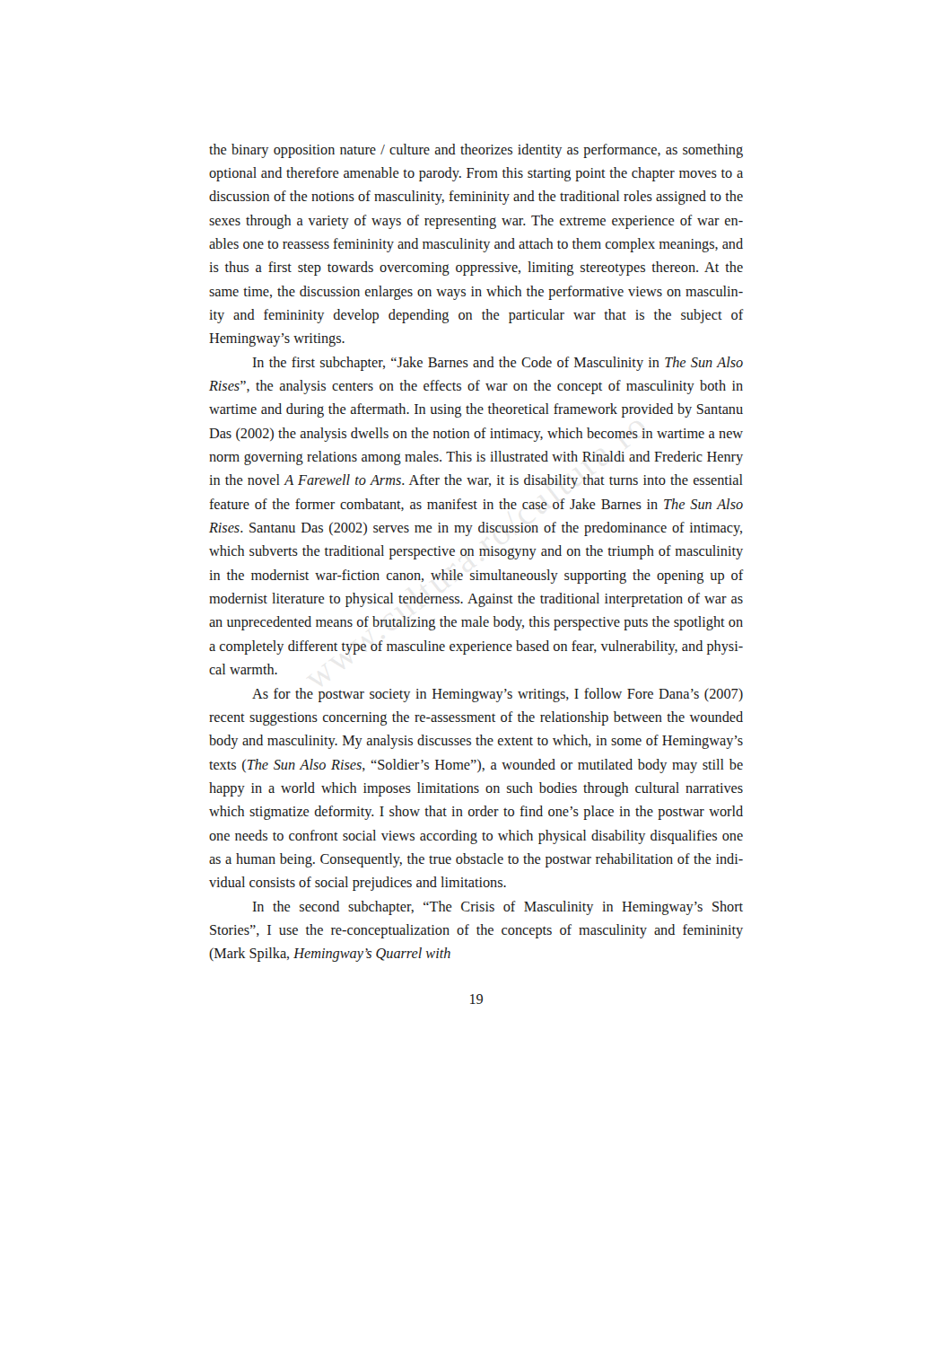www.cultura.ro/cultura.ro
the binary opposition nature / culture and theorizes identity as performance, as something optional and therefore amenable to parody. From this starting point the chapter moves to a discussion of the notions of masculinity, femininity and the traditional roles assigned to the sexes through a variety of ways of representing war. The extreme experience of war enables one to reassess femininity and masculinity and attach to them complex meanings, and is thus a first step towards overcoming oppressive, limiting stereotypes thereon. At the same time, the discussion enlarges on ways in which the performative views on masculinity and femininity develop depending on the particular war that is the subject of Hemingway’s writings.
In the first subchapter, “Jake Barnes and the Code of Masculinity in The Sun Also Rises”, the analysis centers on the effects of war on the concept of masculinity both in wartime and during the aftermath. In using the theoretical framework provided by Santanu Das (2002) the analysis dwells on the notion of intimacy, which becomes in wartime a new norm governing relations among males. This is illustrated with Rinaldi and Frederic Henry in the novel A Farewell to Arms. After the war, it is disability that turns into the essential feature of the former combatant, as manifest in the case of Jake Barnes in The Sun Also Rises. Santanu Das (2002) serves me in my discussion of the predominance of intimacy, which subverts the traditional perspective on misogyny and on the triumph of masculinity in the modernist war-fiction canon, while simultaneously supporting the opening up of modernist literature to physical tenderness. Against the traditional interpretation of war as an unprecedented means of brutalizing the male body, this perspective puts the spotlight on a completely different type of masculine experience based on fear, vulnerability, and physical warmth.
As for the postwar society in Hemingway’s writings, I follow Fore Dana’s (2007) recent suggestions concerning the re-assessment of the relationship between the wounded body and masculinity. My analysis discusses the extent to which, in some of Hemingway’s texts (The Sun Also Rises, “Soldier’s Home”), a wounded or mutilated body may still be happy in a world which imposes limitations on such bodies through cultural narratives which stigmatize deformity. I show that in order to find one’s place in the postwar world one needs to confront social views according to which physical disability disqualifies one as a human being. Consequently, the true obstacle to the postwar rehabilitation of the individual consists of social prejudices and limitations.
In the second subchapter, “The Crisis of Masculinity in Hemingway’s Short Stories”, I use the re-conceptualization of the concepts of masculinity and femininity (Mark Spilka, Hemingway’s Quarrel with
19